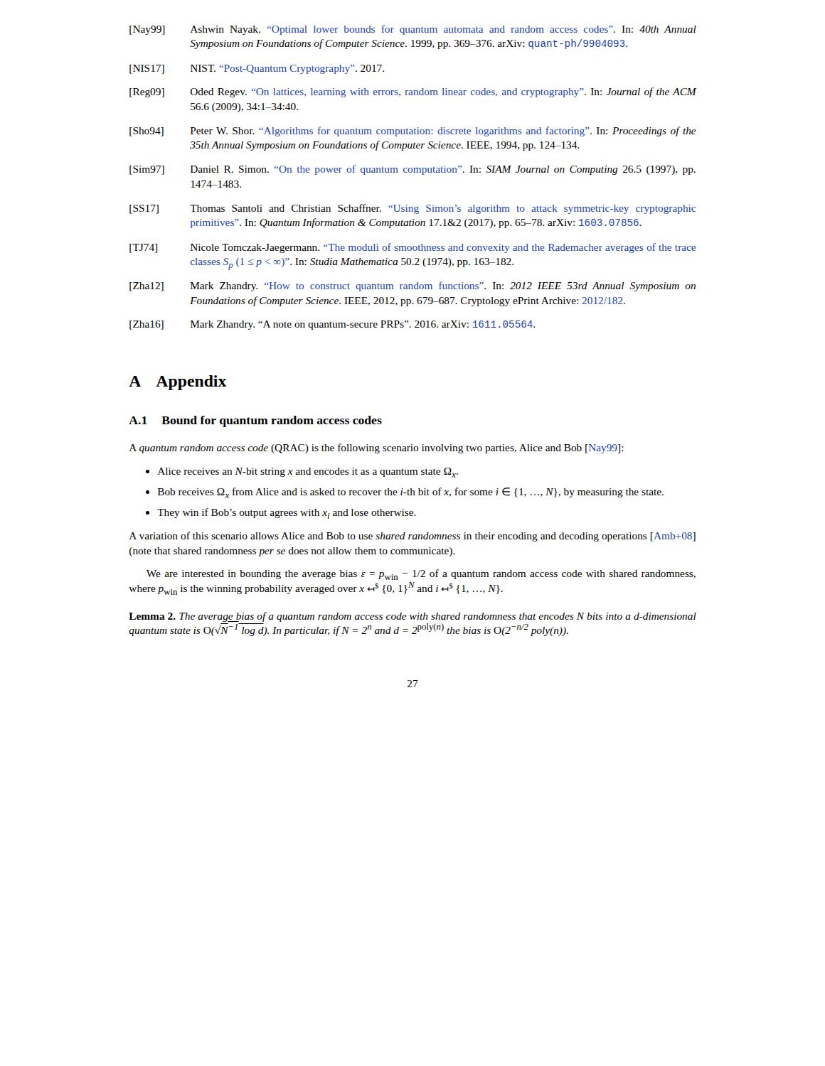[Nay99]
Ashwin Nayak. “Optimal lower bounds for quantum automata and random access codes”. In: 40th Annual Symposium on Foundations of Computer Science. 1999, pp. 369–376. arXiv: quant-ph/9904093.
[NIS17]
NIST. “Post-Quantum Cryptography”. 2017.
[Reg09]
Oded Regev. “On lattices, learning with errors, random linear codes, and cryptography”. In: Journal of the ACM 56.6 (2009), 34:1–34:40.
[Sho94]
Peter W. Shor. “Algorithms for quantum computation: discrete logarithms and factoring”. In: Proceedings of the 35th Annual Symposium on Foundations of Computer Science. IEEE, 1994, pp. 124–134.
[Sim97]
Daniel R. Simon. “On the power of quantum computation”. In: SIAM Journal on Computing 26.5 (1997), pp. 1474–1483.
[SS17]
Thomas Santoli and Christian Schaffner. “Using Simon’s algorithm to attack symmetric-key cryptographic primitives”. In: Quantum Information & Computation 17.1&2 (2017), pp. 65–78. arXiv: 1603.07856.
[TJ74]
Nicole Tomczak-Jaegermann. “The moduli of smoothness and convexity and the Rademacher averages of the trace classes Sp (1 ≤ p < ∞)”. In: Studia Mathematica 50.2 (1974), pp. 163–182.
[Zha12]
Mark Zhandry. “How to construct quantum random functions”. In: 2012 IEEE 53rd Annual Symposium on Foundations of Computer Science. IEEE, 2012, pp. 679–687. Cryptology ePrint Archive: 2012/182.
[Zha16]
Mark Zhandry. “A note on quantum-secure PRPs”. 2016. arXiv: 1611.05564.
AAppendix
A.1 Bound for quantum random access codes
A quantum random access code (QRAC) is the following scenario involving two parties, Alice and Bob [Nay99]:
Alice receives an N-bit string x and encodes it as a quantum state Ωx.
Bob receives Ωx from Alice and is asked to recover the i-th bit of x, for some i ∈ {1, …, N}, by measuring the state.
They win if Bob’s output agrees with xi and lose otherwise.
A variation of this scenario allows Alice and Bob to use shared randomness in their encoding and decoding operations [Amb+08] (note that shared randomness per se does not allow them to communicate).
We are interested in bounding the average bias ε = pwin − 1/2 of a quantum random access code with shared randomness, where pwin is the winning probability averaged over x ↤$ {0, 1}N and i ↤$ {1, …, N}.
Lemma 2. The average bias of a quantum random access code with shared randomness that encodes N bits into a d-dimensional quantum state is O(√N−1 log d). In particular, if N = 2n and d = 2poly(n) the bias is O(2−n/2 poly(n)).
27